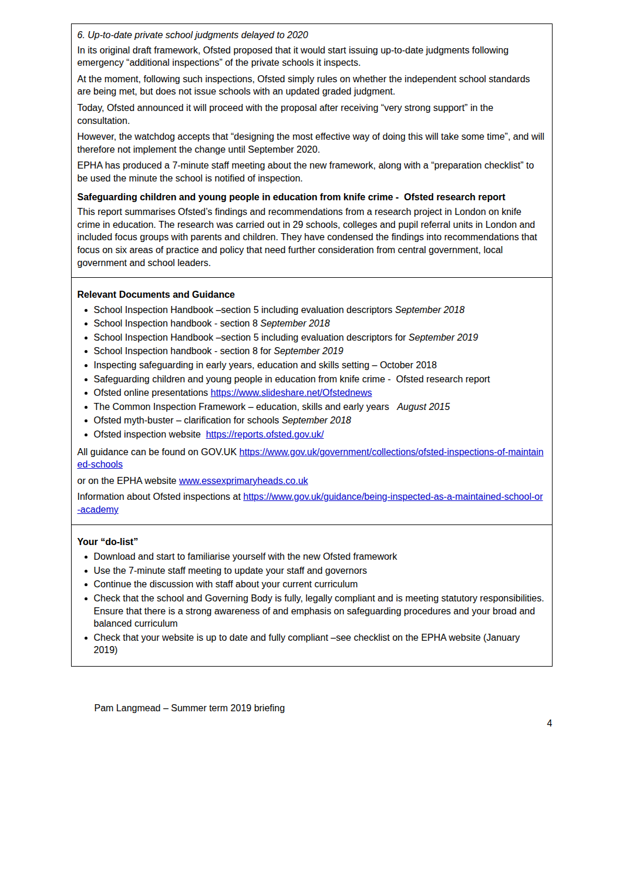6. Up-to-date private school judgments delayed to 2020
In its original draft framework, Ofsted proposed that it would start issuing up-to-date judgments following emergency “additional inspections” of the private schools it inspects.
At the moment, following such inspections, Ofsted simply rules on whether the independent school standards are being met, but does not issue schools with an updated graded judgment.
Today, Ofsted announced it will proceed with the proposal after receiving “very strong support” in the consultation.
However, the watchdog accepts that “designing the most effective way of doing this will take some time”, and will therefore not implement the change until September 2020.
EPHA has produced a 7-minute staff meeting about the new framework, along with a “preparation checklist” to be used the minute the school is notified of inspection.
Safeguarding children and young people in education from knife crime - Ofsted research report
This report summarises Ofsted’s findings and recommendations from a research project in London on knife crime in education. The research was carried out in 29 schools, colleges and pupil referral units in London and included focus groups with parents and children. They have condensed the findings into recommendations that focus on six areas of practice and policy that need further consideration from central government, local government and school leaders.
Relevant Documents and Guidance
School Inspection Handbook –section 5 including evaluation descriptors September 2018
School Inspection handbook - section 8 September 2018
School Inspection Handbook –section 5 including evaluation descriptors for September 2019
School Inspection handbook - section 8 for September 2019
Inspecting safeguarding in early years, education and skills setting – October 2018
Safeguarding children and young people in education from knife crime - Ofsted research report
Ofsted online presentations https://www.slideshare.net/Ofstednews
The Common Inspection Framework – education, skills and early years August 2015
Ofsted myth-buster – clarification for schools September 2018
Ofsted inspection website https://reports.ofsted.gov.uk/
All guidance can be found on GOV.UK https://www.gov.uk/government/collections/ofsted-inspections-of-maintained-schools
or on the EPHA website www.essexprimaryheads.co.uk
Information about Ofsted inspections at https://www.gov.uk/guidance/being-inspected-as-a-maintained-school-or-academy
Your “do-list”
Download and start to familiarise yourself with the new Ofsted framework
Use the 7-minute staff meeting to update your staff and governors
Continue the discussion with staff about your current curriculum
Check that the school and Governing Body is fully, legally compliant and is meeting statutory responsibilities. Ensure that there is a strong awareness of and emphasis on safeguarding procedures and your broad and balanced curriculum
Check that your website is up to date and fully compliant –see checklist on the EPHA website (January 2019)
Pam Langmead – Summer term 2019 briefing
4